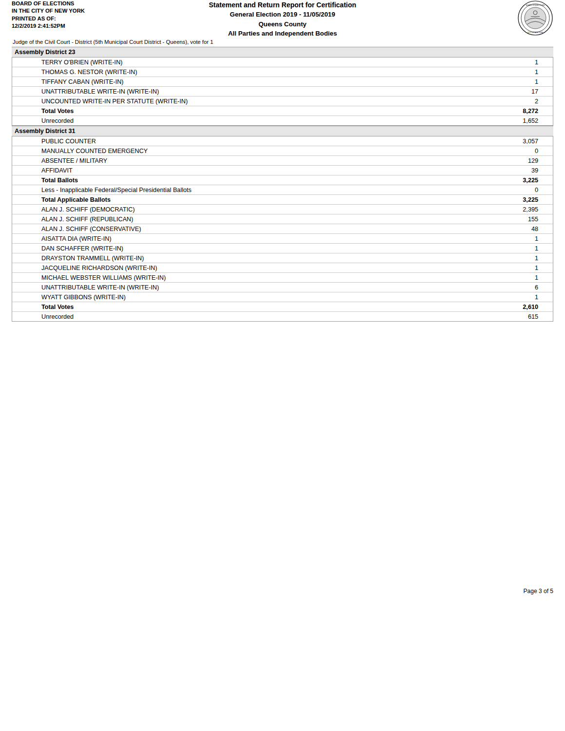BOARD OF ELECTIONS
IN THE CITY OF NEW YORK
PRINTED AS OF:
12/2/2019 2:41:52PM
BOARD OF ELECTIONS CITY OF NEW YORK
Statement and Return Report for Certification
General Election 2019 - 11/05/2019
Queens County
All Parties and Independent Bodies
Judge of the Civil Court - District (5th Municipal Court District - Queens), vote for 1
Assembly District 23
| TERRY O'BRIEN (WRITE-IN) | 1 |
| THOMAS G. NESTOR (WRITE-IN) | 1 |
| TIFFANY CABAN (WRITE-IN) | 1 |
| UNATTRIBUTABLE WRITE-IN (WRITE-IN) | 17 |
| UNCOUNTED WRITE-IN PER STATUTE (WRITE-IN) | 2 |
| Total Votes | 8,272 |
| Unrecorded | 1,652 |
Assembly District 31
| PUBLIC COUNTER | 3,057 |
| MANUALLY COUNTED EMERGENCY | 0 |
| ABSENTEE / MILITARY | 129 |
| AFFIDAVIT | 39 |
| Total Ballots | 3,225 |
| Less - Inapplicable Federal/Special Presidential Ballots | 0 |
| Total Applicable Ballots | 3,225 |
| ALAN J. SCHIFF (DEMOCRATIC) | 2,395 |
| ALAN J. SCHIFF (REPUBLICAN) | 155 |
| ALAN J. SCHIFF (CONSERVATIVE) | 48 |
| AISATTA DIA (WRITE-IN) | 1 |
| DAN SCHAFFER (WRITE-IN) | 1 |
| DRAYSTON TRAMMELL (WRITE-IN) | 1 |
| JACQUELINE RICHARDSON (WRITE-IN) | 1 |
| MICHAEL WEBSTER WILLIAMS (WRITE-IN) | 1 |
| UNATTRIBUTABLE WRITE-IN (WRITE-IN) | 6 |
| WYATT GIBBONS (WRITE-IN) | 1 |
| Total Votes | 2,610 |
| Unrecorded | 615 |
Page 3 of 5